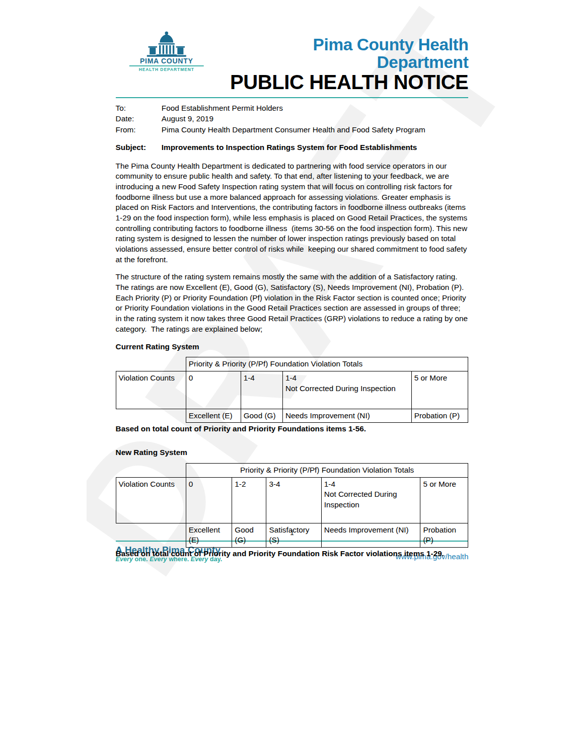DRAFT
PIMA COUNTY HEALTH DEPARTMENT
Pima County Health Department
PUBLIC HEALTH NOTICE
To: Food Establishment Permit Holders
Date: August 9, 2019
From: Pima County Health Department Consumer Health and Food Safety Program
Subject: Improvements to Inspection Ratings System for Food Establishments
The Pima County Health Department is dedicated to partnering with food service operators in our community to ensure public health and safety. To that end, after listening to your feedback, we are introducing a new Food Safety Inspection rating system that will focus on controlling risk factors for foodborne illness but use a more balanced approach for assessing violations. Greater emphasis is placed on Risk Factors and Interventions, the contributing factors in foodborne illness outbreaks (items 1-29 on the food inspection form), while less emphasis is placed on Good Retail Practices, the systems controlling contributing factors to foodborne illness (items 30-56 on the food inspection form). This new rating system is designed to lessen the number of lower inspection ratings previously based on total violations assessed, ensure better control of risks while keeping our shared commitment to food safety at the forefront.
The structure of the rating system remains mostly the same with the addition of a Satisfactory rating. The ratings are now Excellent (E), Good (G), Satisfactory (S), Needs Improvement (NI), Probation (P). Each Priority (P) or Priority Foundation (Pf) violation in the Risk Factor section is counted once; Priority or Priority Foundation violations in the Good Retail Practices section are assessed in groups of three; in the rating system it now takes three Good Retail Practices (GRP) violations to reduce a rating by one category. The ratings are explained below;
Current Rating System
| | Priority & Priority (P/Pf) Foundation Violation Totals |
| Violation Counts | 0 | 1-4 | 1-4 Not Corrected During Inspection | 5 or More |
| | Excellent (E) | Good (G) | Needs Improvement (NI) | Probation (P) |
Based on total count of Priority and Priority Foundations items 1-56.
New Rating System
| | Priority & Priority (P/Pf) Foundation Violation Totals |
| Violation Counts | 0 | 1-2 | 3-4 | 1-4 Not Corrected During Inspection | 5 or More |
| | Excellent (E) | Good (G) | Satisfactory (S) | Needs Improvement (NI) | Probation (P) |
Based on total count of Priority and Priority Foundation Risk Factor violations items 1-29.
1
A Healthy Pima County
Every one. Every where. Every day.
www.pima.gov/health